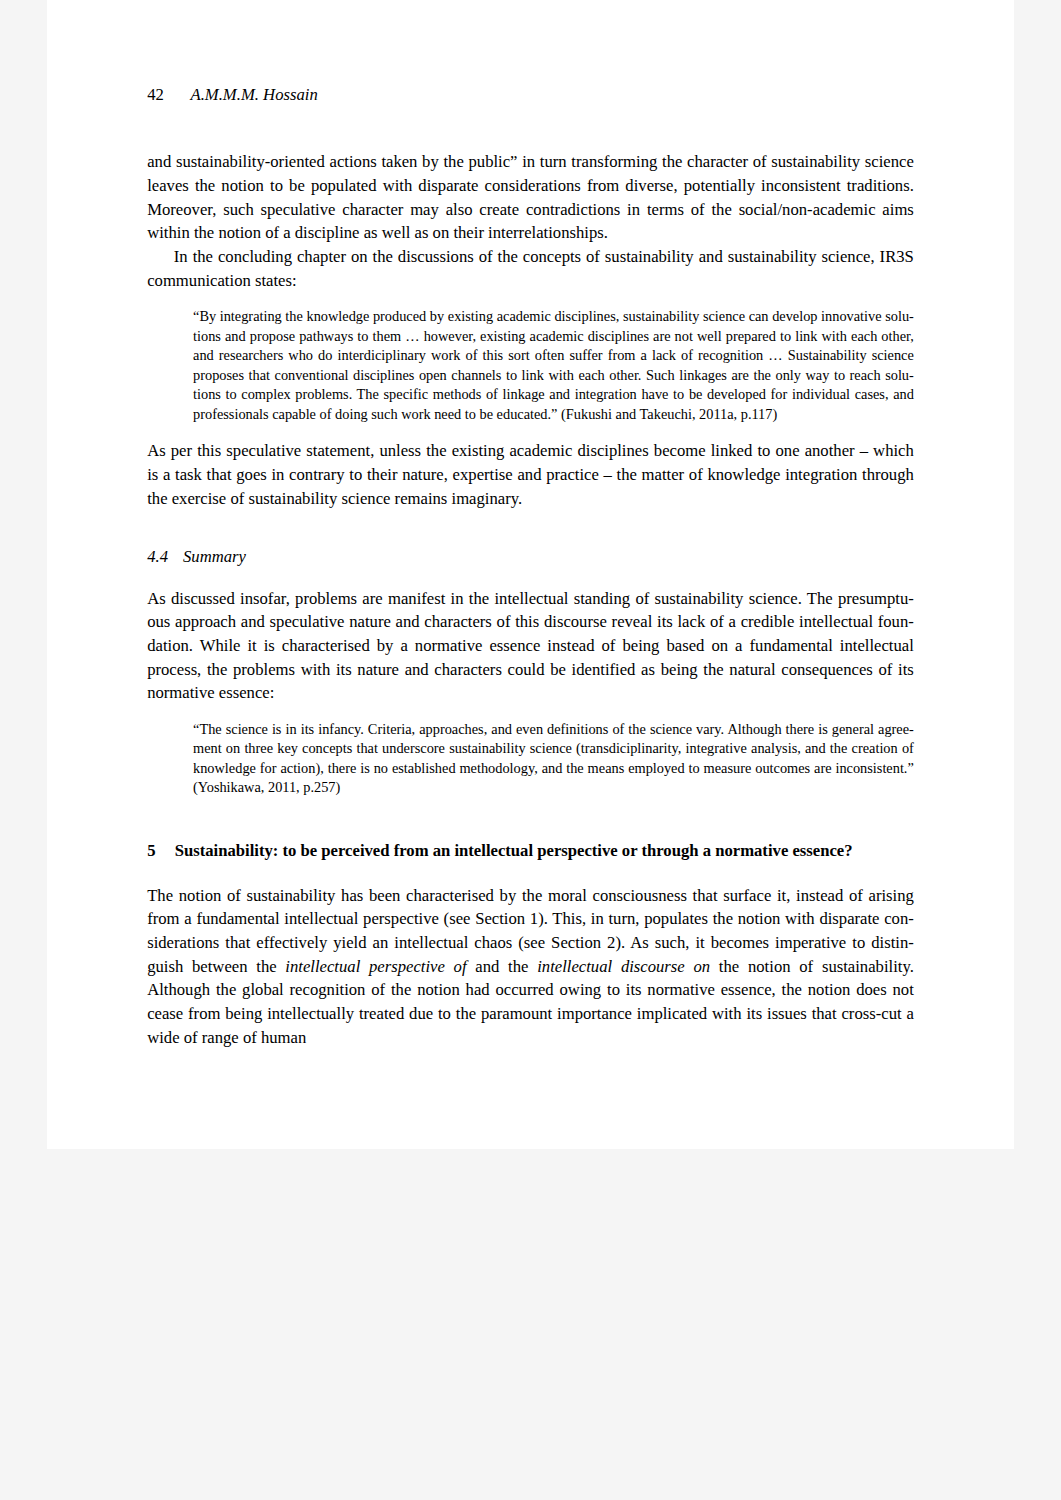42 A.M.M.M. Hossain
and sustainability-oriented actions taken by the public” in turn transforming the character of sustainability science leaves the notion to be populated with disparate considerations from diverse, potentially inconsistent traditions. Moreover, such speculative character may also create contradictions in terms of the social/non-academic aims within the notion of a discipline as well as on their interrelationships.
In the concluding chapter on the discussions of the concepts of sustainability and sustainability science, IR3S communication states:
“By integrating the knowledge produced by existing academic disciplines, sustainability science can develop innovative solutions and propose pathways to them … however, existing academic disciplines are not well prepared to link with each other, and researchers who do interdiciplinary work of this sort often suffer from a lack of recognition … Sustainability science proposes that conventional disciplines open channels to link with each other. Such linkages are the only way to reach solutions to complex problems. The specific methods of linkage and integration have to be developed for individual cases, and professionals capable of doing such work need to be educated.” (Fukushi and Takeuchi, 2011a, p.117)
As per this speculative statement, unless the existing academic disciplines become linked to one another – which is a task that goes in contrary to their nature, expertise and practice – the matter of knowledge integration through the exercise of sustainability science remains imaginary.
4.4 Summary
As discussed insofar, problems are manifest in the intellectual standing of sustainability science. The presumptuous approach and speculative nature and characters of this discourse reveal its lack of a credible intellectual foundation. While it is characterised by a normative essence instead of being based on a fundamental intellectual process, the problems with its nature and characters could be identified as being the natural consequences of its normative essence:
“The science is in its infancy. Criteria, approaches, and even definitions of the science vary. Although there is general agreement on three key concepts that underscore sustainability science (transdiciplinarity, integrative analysis, and the creation of knowledge for action), there is no established methodology, and the means employed to measure outcomes are inconsistent.” (Yoshikawa, 2011, p.257)
5 Sustainability: to be perceived from an intellectual perspective or through a normative essence?
The notion of sustainability has been characterised by the moral consciousness that surface it, instead of arising from a fundamental intellectual perspective (see Section 1). This, in turn, populates the notion with disparate considerations that effectively yield an intellectual chaos (see Section 2). As such, it becomes imperative to distinguish between the intellectual perspective of and the intellectual discourse on the notion of sustainability. Although the global recognition of the notion had occurred owing to its normative essence, the notion does not cease from being intellectually treated due to the paramount importance implicated with its issues that cross-cut a wide of range of human